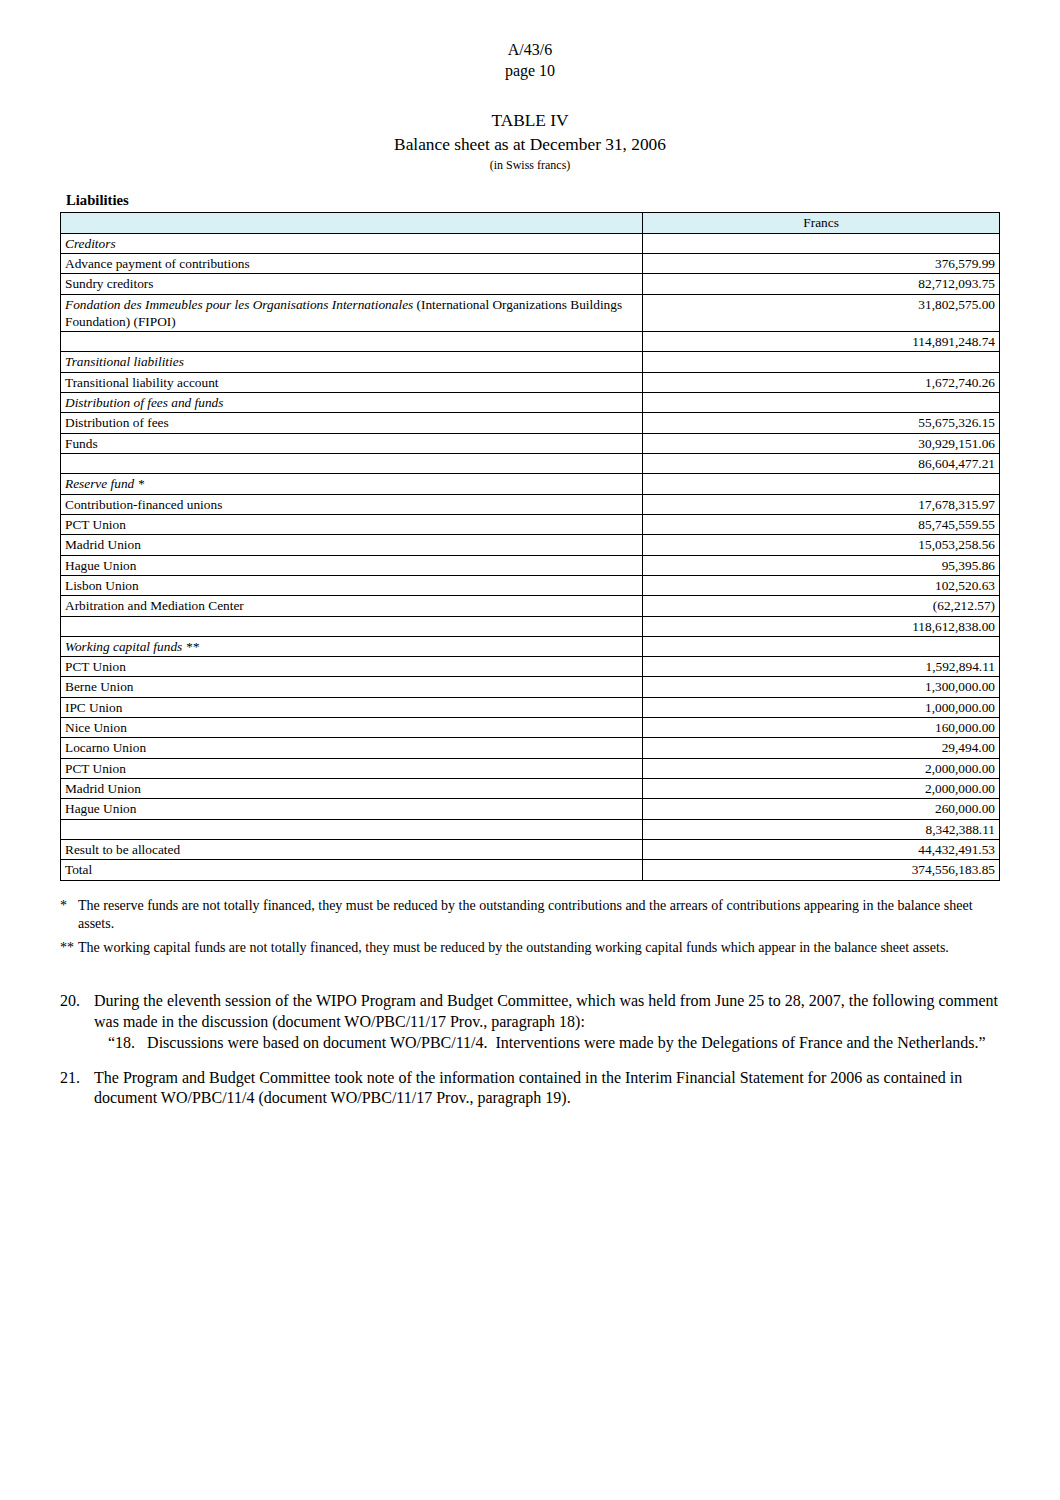A/43/6
page 10
TABLE IV
Balance sheet as at December 31, 2006
(in Swiss francs)
Liabilities
| | Francs |
| --- | --- |
| Creditors | |
| Advance payment of contributions | 376,579.99 |
| Sundry creditors | 82,712,093.75 |
| Fondation des Immeubles pour les Organisations Internationales (International Organizations Buildings Foundation) (FIPOI) | 31,802,575.00 |
| | 114,891,248.74 |
| Transitional liabilities | |
| Transitional liability account | 1,672,740.26 |
| Distribution of fees and funds | |
| Distribution of fees | 55,675,326.15 |
| Funds | 30,929,151.06 |
| | 86,604,477.21 |
| Reserve fund * | |
| Contribution-financed unions | 17,678,315.97 |
| PCT Union | 85,745,559.55 |
| Madrid Union | 15,053,258.56 |
| Hague Union | 95,395.86 |
| Lisbon Union | 102,520.63 |
| Arbitration and Mediation Center | (62,212.57) |
| | 118,612,838.00 |
| Working capital funds ** | |
| PCT Union | 1,592,894.11 |
| Berne Union | 1,300,000.00 |
| IPC Union | 1,000,000.00 |
| Nice Union | 160,000.00 |
| Locarno Union | 29,494.00 |
| PCT Union | 2,000,000.00 |
| Madrid Union | 2,000,000.00 |
| Hague Union | 260,000.00 |
| | 8,342,388.11 |
| Result to be allocated | 44,432,491.53 |
| Total | 374,556,183.85 |
*The reserve funds are not totally financed, they must be reduced by the outstanding contributions and the arrears of contributions appearing in the balance sheet assets.
**The working capital funds are not totally financed, they must be reduced by the outstanding working capital funds which appear in the balance sheet assets.
20.
During the eleventh session of the WIPO Program and Budget Committee, which was held from June 25 to 28, 2007, the following comment was made in the discussion (document WO/PBC/11/17 Prov., paragraph 18):
“18. Discussions were based on document WO/PBC/11/4. Interventions were made by the Delegations of France and the Netherlands.”
21.
The Program and Budget Committee took note of the information contained in the Interim Financial Statement for 2006 as contained in document WO/PBC/11/4 (document WO/PBC/11/17 Prov., paragraph 19).